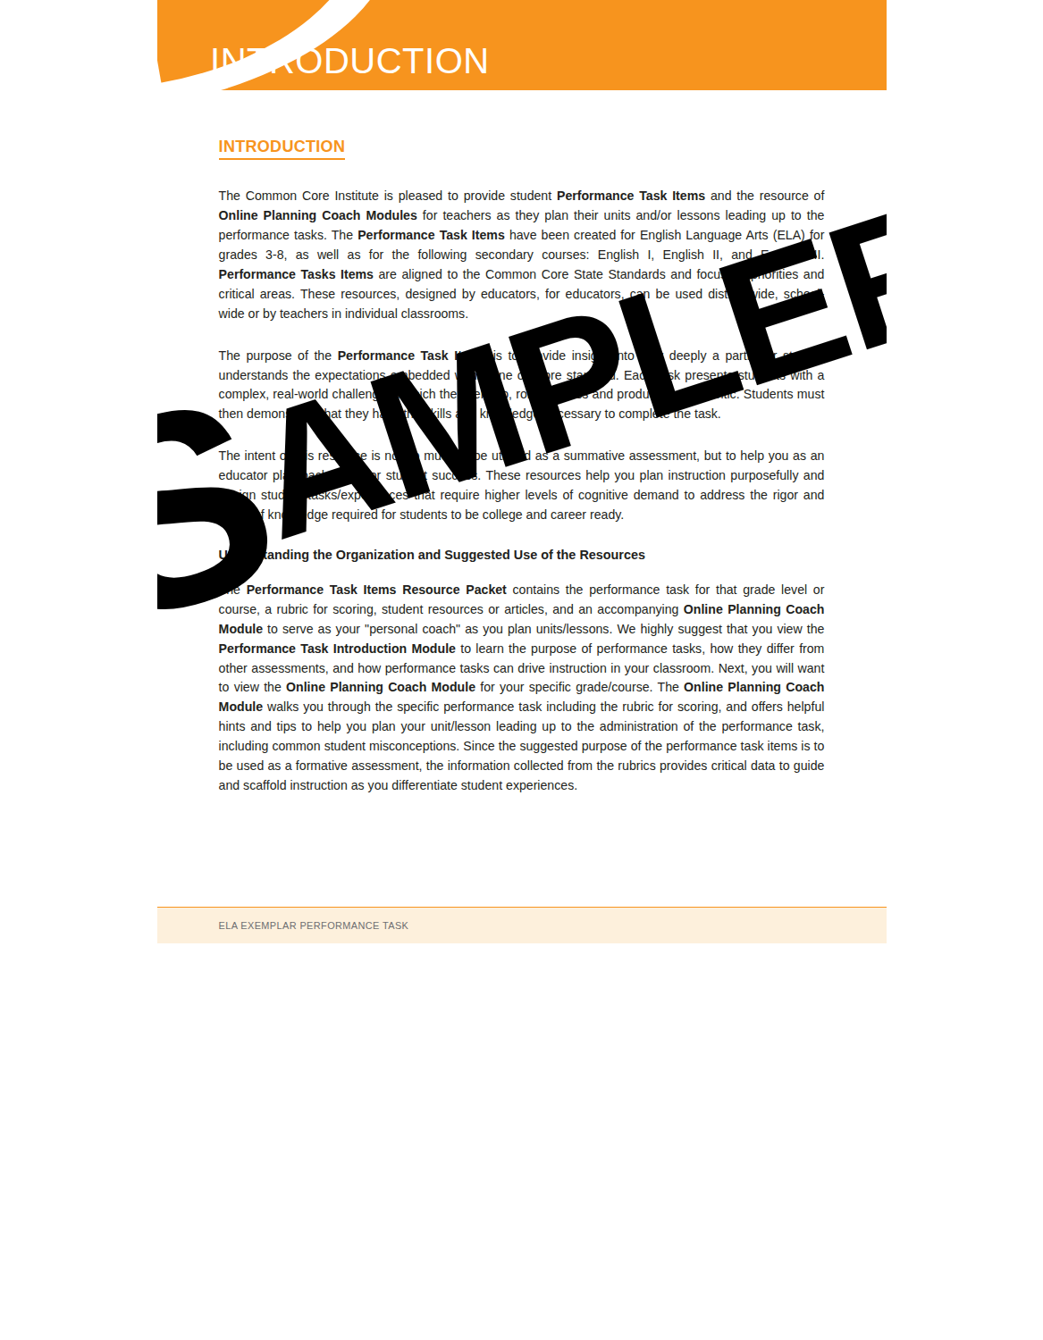INTRODUCTION
INTRODUCTION
The Common Core Institute is pleased to provide student Performance Task Items and the resource of Online Planning Coach Modules for teachers as they plan their units and/or lessons leading up to the performance tasks. The Performance Task Items have been created for English Language Arts (ELA) for grades 3-8, as well as for the following secondary courses: English I, English II, and English III. Performance Tasks Items are aligned to the Common Core State Standards and focus on priorities and critical areas. These resources, designed by educators, for educators, can be used district-wide, school-wide or by teachers in individual classrooms.
The purpose of the Performance Task Items is to provide insight into how deeply a particular student understands the expectations embedded within one or more standard. Each task presents students with a complex, real-world challenge in which the scenario, role, process and product are authentic. Students must then demonstrate that they have the skills and knowledge necessary to complete the task.
The intent of this resource is not so much to be utilized as a summative assessment, but to help you as an educator plan backwards for student success. These resources help you plan instruction purposefully and design student tasks/experiences that require higher levels of cognitive demand to address the rigor and depth of knowledge required for students to be college and career ready.
Understanding the Organization and Suggested Use of the Resources
The Performance Task Items Resource Packet contains the performance task for that grade level or course, a rubric for scoring, student resources or articles, and an accompanying Online Planning Coach Module to serve as your "personal coach" as you plan units/lessons. We highly suggest that you view the Performance Task Introduction Module to learn the purpose of performance tasks, how they differ from other assessments, and how performance tasks can drive instruction in your classroom. Next, you will want to view the Online Planning Coach Module for your specific grade/course. The Online Planning Coach Module walks you through the specific performance task including the rubric for scoring, and offers helpful hints and tips to help you plan your unit/lesson leading up to the administration of the performance task, including common student misconceptions. Since the suggested purpose of the performance task items is to be used as a formative assessment, the information collected from the rubrics provides critical data to guide and scaffold instruction as you differentiate student experiences.
SAMPLER
ELA EXEMPLAR PERFORMANCE TASK